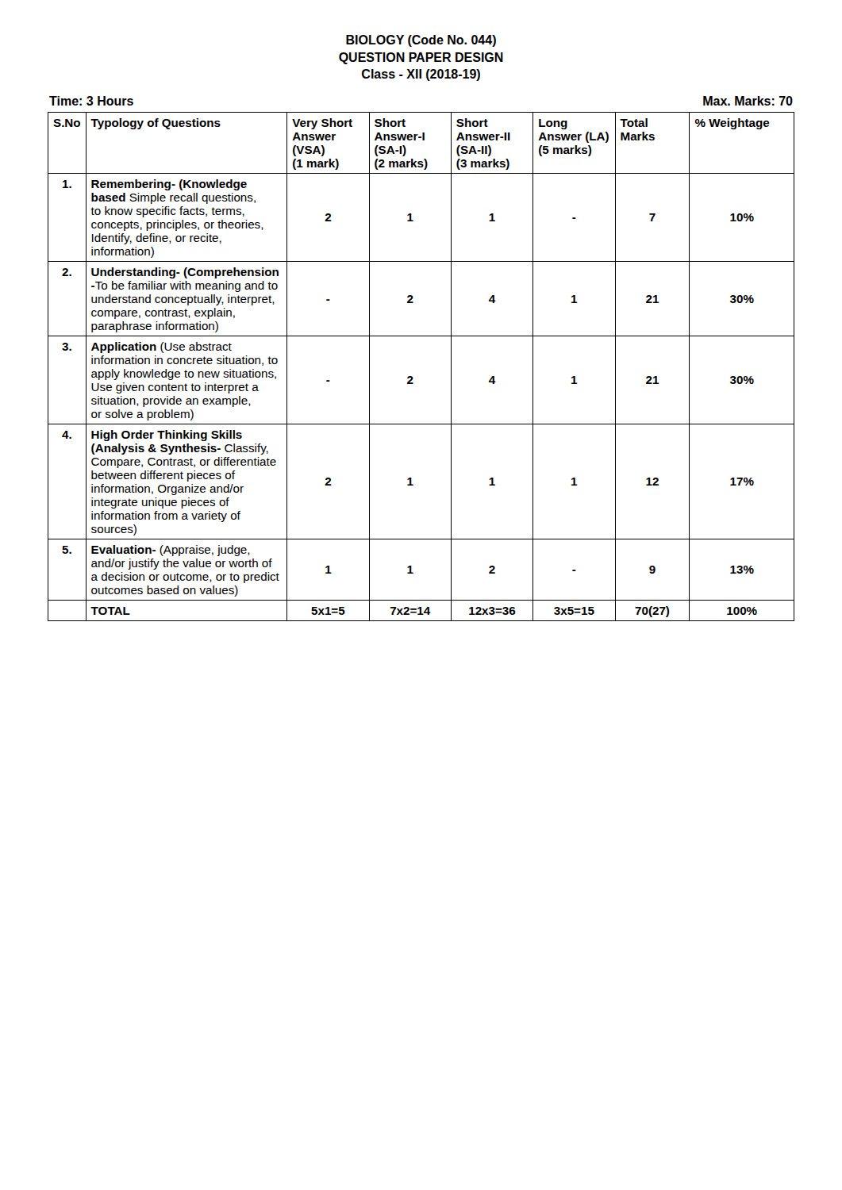BIOLOGY (Code No. 044)
QUESTION PAPER DESIGN
Class - XII (2018-19)
Time: 3 Hours Max. Marks: 70
| S.No | Typology of Questions | Very Short Answer (VSA) (1 mark) | Short Answer-I (SA-I) (2 marks) | Short Answer-II (SA-II) (3 marks) | Long Answer (LA) (5 marks) | Total Marks | % Weightage |
| --- | --- | --- | --- | --- | --- | --- | --- |
| 1. | Remembering- (Knowledge based Simple recall questions, to know specific facts, terms, concepts, principles, or theories, Identify, define, or recite, information) | 2 | 1 | 1 | - | 7 | 10% |
| 2. | Understanding- (Comprehension - To be familiar with meaning and to understand conceptually, interpret, compare, contrast, explain, paraphrase information) | - | 2 | 4 | 1 | 21 | 30% |
| 3. | Application (Use abstract information in concrete situation, to apply knowledge to new situations, Use given content to interpret a situation, provide an example, or solve a problem) | - | 2 | 4 | 1 | 21 | 30% |
| 4. | High Order Thinking Skills (Analysis & Synthesis- Classify, Compare, Contrast, or differentiate between different pieces of information, Organize and/or integrate unique pieces of information from a variety of sources) | 2 | 1 | 1 | 1 | 12 | 17% |
| 5. | Evaluation- (Appraise, judge, and/or justify the value or worth of a decision or outcome, or to predict outcomes based on values) | 1 | 1 | 2 | - | 9 | 13% |
| | TOTAL | 5x1=5 | 7x2=14 | 12x3=36 | 3x5=15 | 70(27) | 100% |